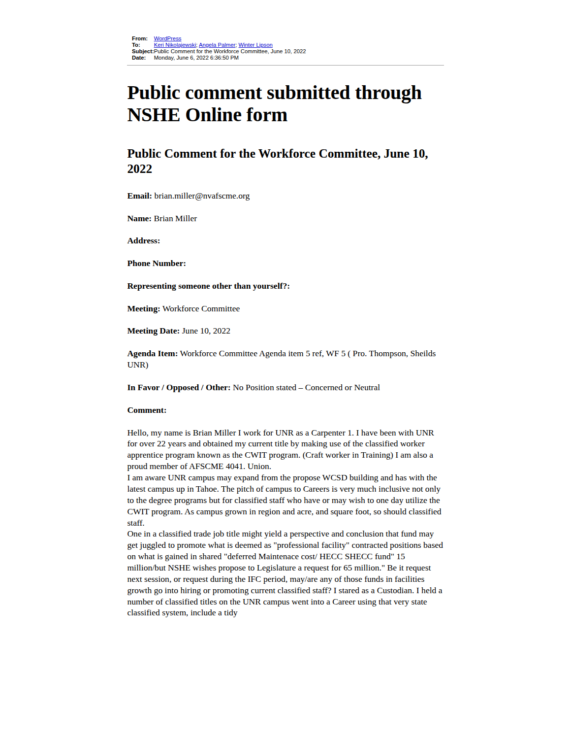| From: | WordPress |
| To: | Keri Nikolajewski ; Angela Palmer ; Winter Lipson |
| Subject: | Public Comment for the Workforce Committee, June 10, 2022 |
| Date: | Monday, June 6, 2022 6:36:50 PM |
Public comment submitted through NSHE Online form
Public Comment for the Workforce Committee, June 10, 2022
Email: brian.miller@nvafscme.org
Name: Brian Miller
Address:
Phone Number:
Representing someone other than yourself?:
Meeting: Workforce Committee
Meeting Date: June 10, 2022
Agenda Item: Workforce Committee Agenda item 5 ref, WF 5 ( Pro. Thompson, Sheilds UNR)
In Favor / Opposed / Other: No Position stated – Concerned or Neutral
Comment:
Hello, my name is Brian Miller I work for UNR as a Carpenter 1. I have been with UNR for over 22 years and obtained my current title by making use of the classified worker apprentice program known as the CWIT program. (Craft worker in Training) I am also a proud member of AFSCME 4041. Union.
I am aware UNR campus may expand from the propose WCSD building and has with the latest campus up in Tahoe. The pitch of campus to Careers is very much inclusive not only to the degree programs but for classified staff who have or may wish to one day utilize the CWIT program. As campus grown in region and acre, and square foot, so should classified staff.
One in a classified trade job title might yield a perspective and conclusion that fund may get juggled to promote what is deemed as "professional facility" contracted positions based on what is gained in shared "deferred Maintenace cost/ HECC SHECC fund" 15 million/but NSHE wishes propose to Legislature a request for 65 million." Be it request next session, or request during the IFC period, may/are any of those funds in facilities growth go into hiring or promoting current classified staff? I stared as a Custodian. I held a number of classified titles on the UNR campus went into a Career using that very state classified system, include a tidy